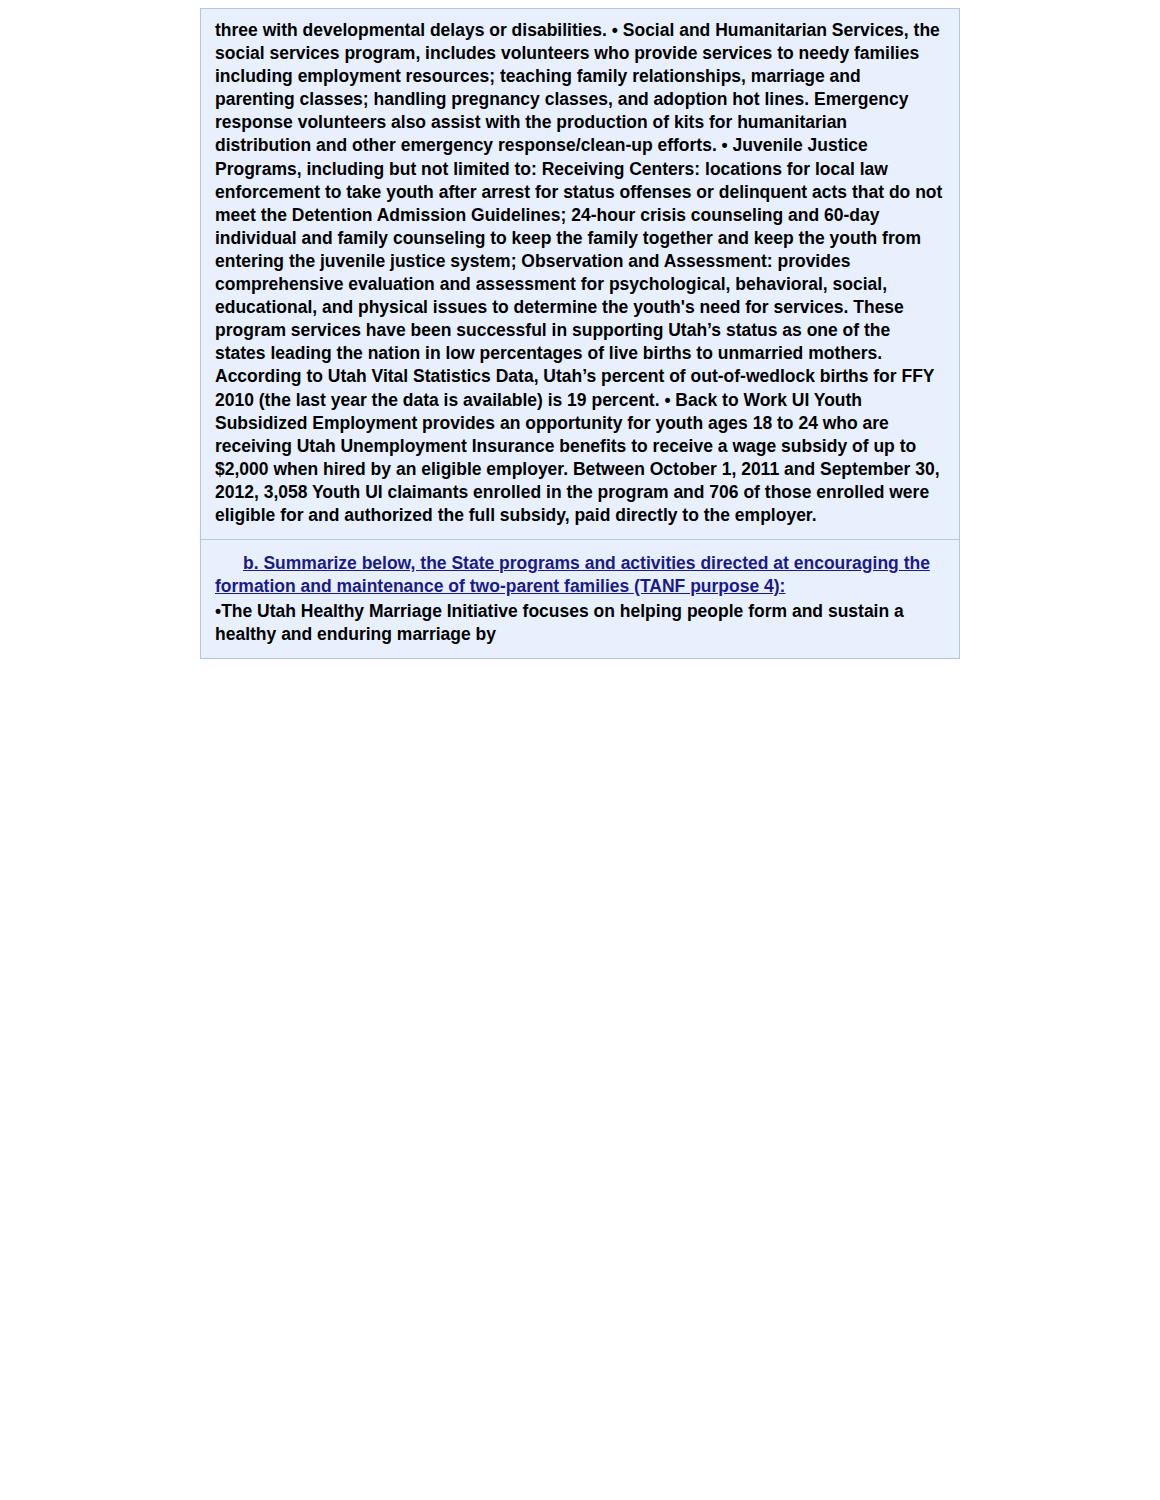three with developmental delays or disabilities. • Social and Humanitarian Services, the social services program, includes volunteers who provide services to needy families including employment resources; teaching family relationships, marriage and parenting classes; handling pregnancy classes, and adoption hot lines. Emergency response volunteers also assist with the production of kits for humanitarian distribution and other emergency response/clean-up efforts. • Juvenile Justice Programs, including but not limited to: Receiving Centers: locations for local law enforcement to take youth after arrest for status offenses or delinquent acts that do not meet the Detention Admission Guidelines; 24-hour crisis counseling and 60-day individual and family counseling to keep the family together and keep the youth from entering the juvenile justice system; Observation and Assessment: provides comprehensive evaluation and assessment for psychological, behavioral, social, educational, and physical issues to determine the youth's need for services. These program services have been successful in supporting Utah’s status as one of the states leading the nation in low percentages of live births to unmarried mothers. According to Utah Vital Statistics Data, Utah’s percent of out-of-wedlock births for FFY 2010 (the last year the data is available) is 19 percent. • Back to Work UI Youth Subsidized Employment provides an opportunity for youth ages 18 to 24 who are receiving Utah Unemployment Insurance benefits to receive a wage subsidy of up to $2,000 when hired by an eligible employer. Between October 1, 2011 and September 30, 2012, 3,058 Youth UI claimants enrolled in the program and 706 of those enrolled were eligible for and authorized the full subsidy, paid directly to the employer.
b. Summarize below, the State programs and activities directed at encouraging the formation and maintenance of two-parent families (TANF purpose 4):
•The Utah Healthy Marriage Initiative focuses on helping people form and sustain a healthy and enduring marriage by